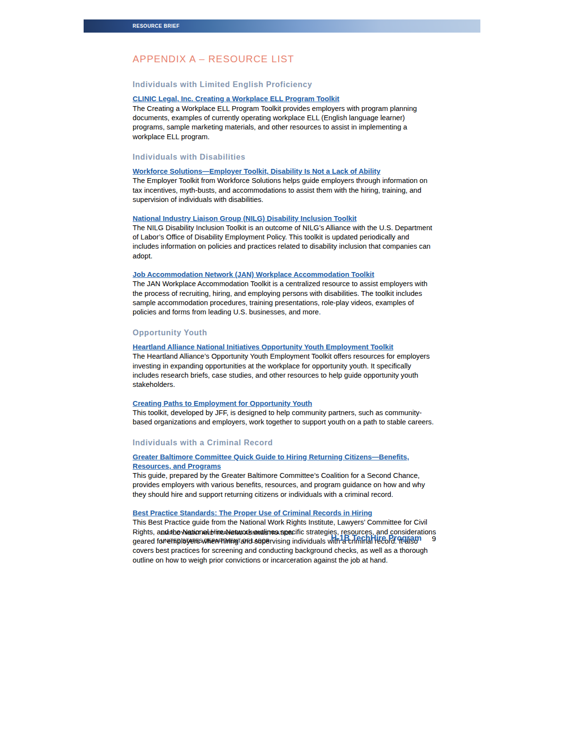RESOURCE BRIEF
APPENDIX A – RESOURCE LIST
Individuals with Limited English Proficiency
CLINIC Legal, Inc. Creating a Workplace ELL Program Toolkit
The Creating a Workplace ELL Program Toolkit provides employers with program planning documents, examples of currently operating workplace ELL (English language learner) programs, sample marketing materials, and other resources to assist in implementing a workplace ELL program.
Individuals with Disabilities
Workforce Solutions—Employer Toolkit, Disability Is Not a Lack of Ability
The Employer Toolkit from Workforce Solutions helps guide employers through information on tax incentives, myth-busts, and accommodations to assist them with the hiring, training, and supervision of individuals with disabilities.
National Industry Liaison Group (NILG) Disability Inclusion Toolkit
The NILG Disability Inclusion Toolkit is an outcome of NILG’s Alliance with the U.S. Department of Labor’s Office of Disability Employment Policy. This toolkit is updated periodically and includes information on policies and practices related to disability inclusion that companies can adopt.
Job Accommodation Network (JAN) Workplace Accommodation Toolkit
The JAN Workplace Accommodation Toolkit is a centralized resource to assist employers with the process of recruiting, hiring, and employing persons with disabilities. The toolkit includes sample accommodation procedures, training presentations, role-play videos, examples of policies and forms from leading U.S. businesses, and more.
Opportunity Youth
Heartland Alliance National Initiatives Opportunity Youth Employment Toolkit
The Heartland Alliance’s Opportunity Youth Employment Toolkit offers resources for employers investing in expanding opportunities at the workplace for opportunity youth. It specifically includes research briefs, case studies, and other resources to help guide opportunity youth stakeholders.
Creating Paths to Employment for Opportunity Youth
This toolkit, developed by JFF, is designed to help community partners, such as community-based organizations and employers, work together to support youth on a path to stable careers.
Individuals with a Criminal Record
Greater Baltimore Committee Quick Guide to Hiring Returning Citizens—Benefits, Resources, and Programs
This guide, prepared by the Greater Baltimore Committee’s Coalition for a Second Chance, provides employers with various benefits, resources, and program guidance on how and why they should hire and support returning citizens or individuals with a criminal record.
Best Practice Standards: The Proper Use of Criminal Records in Hiring
This Best Practice guide from the National Work Rights Institute, Lawyers’ Committee for Civil Rights, and the National Hire Network outlines specific strategies, resources, and considerations geared for employers when hiring and supervising individuals with a criminal record. It also covers best practices for screening and conducting background checks, as well as a thorough outline on how to weigh prior convictions or incarceration against the job at hand.
EMPLOYMENT AND TRAINING ADMINISTRATION
UNITED STATES DEPARTMENT OF LABOR
H-1B TechHire Program
9